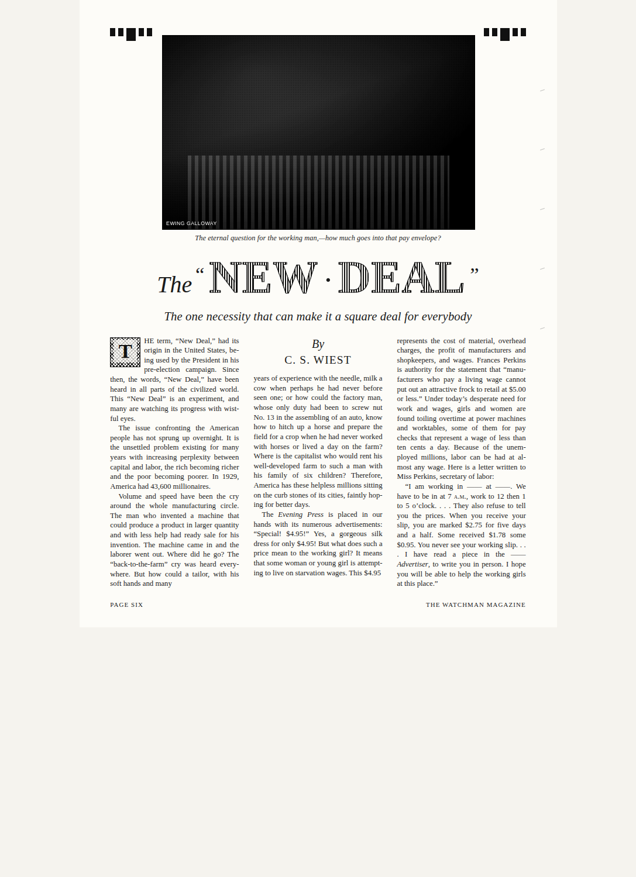EWING GALLOWAY
The eternal question for the working man,—how much goes into that pay envelope?
The“NEW·DEAL”
The one necessity that can make it a square deal for everybody
THE term, “New Deal,” had its origin in the United States, being used by the President in his pre-election campaign. Since then, the words, “New Deal,” have been heard in all parts of the civilized world. This “New Deal” is an experiment, and many are watching its progress with wistful eyes.
The issue confronting the American people has not sprung up overnight. It is the unsettled problem existing for many years with increasing perplexity between capital and labor, the rich becoming richer and the poor becoming poorer. In 1929, America had 43,600 millionaires.
Volume and speed have been the cry around the whole manufacturing circle. The man who invented a machine that could produce a product in larger quantity and with less help had ready sale for his invention. The machine came in and the laborer went out. Where did he go? The “back-to-the-farm” cry was heard everywhere. But how could a tailor, with his soft hands and many
By C. S. WIEST
years of experience with the needle, milk a cow when perhaps he had never before seen one; or how could the factory man, whose only duty had been to screw nut No. 13 in the assembling of an auto, know how to hitch up a horse and prepare the field for a crop when he had never worked with horses or lived a day on the farm? Where is the capitalist who would rent his well-developed farm to such a man with his family of six children? Therefore, America has these helpless millions sitting on the curb stones of its cities, faintly hoping for better days.
The Evening Press is placed in our hands with its numerous advertisements: “Special! $4.95!” Yes, a gorgeous silk dress for only $4.95! But what does such a price mean to the working girl? It means that some woman or young girl is attempting to live on starvation wages. This $4.95
represents the cost of material, overhead charges, the profit of manufacturers and shopkeepers, and wages. Frances Perkins is authority for the statement that “manufacturers who pay a living wage cannot put out an attractive frock to retail at $5.00 or less.” Under today’s desperate need for work and wages, girls and women are found toiling overtime at power machines and worktables, some of them for pay checks that represent a wage of less than ten cents a day. Because of the unemployed millions, labor can be had at almost any wage. Here is a letter written to Miss Perkins, secretary of labor:
“I am working in —— at ——. We have to be in at 7 a.m., work to 12 then 1 to 5 o’clock. . . . They also refuse to tell you the prices. When you receive your slip, you are marked $2.75 for five days and a half. Some received $1.78 some $0.95. You never see your working slip. . . . I have read a piece in the —— Advertiser, to write you in person. I hope you will be able to help the working girls at this place.”
PAGE SIX THE WATCHMAN MAGAZINE